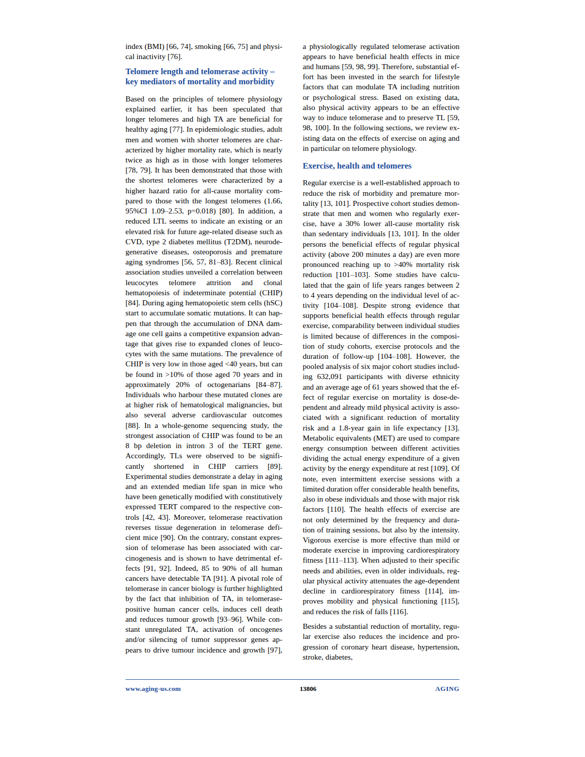index (BMI) [66, 74], smoking [66, 75] and physical inactivity [76].
Telomere length and telomerase activity – key mediators of mortality and morbidity
Based on the principles of telomere physiology explained earlier, it has been speculated that longer telomeres and high TA are beneficial for healthy aging [77]. In epidemiologic studies, adult men and women with shorter telomeres are characterized by higher mortality rate, which is nearly twice as high as in those with longer telomeres [78, 79]. It has been demonstrated that those with the shortest telomeres were characterized by a higher hazard ratio for all-cause mortality compared to those with the longest telomeres (1.66, 95%CI 1.09–2.53, p=0.018) [80]. In addition, a reduced LTL seems to indicate an existing or an elevated risk for future age-related disease such as CVD, type 2 diabetes mellitus (T2DM), neurodegenerative diseases, osteoporosis and premature aging syndromes [56, 57, 81–83]. Recent clinical association studies unveiled a correlation between leucocytes telomere attrition and clonal hematopoiesis of indeterminate potential (CHIP) [84]. During aging hematopoietic stem cells (hSC) start to accumulate somatic mutations. It can happen that through the accumulation of DNA damage one cell gains a competitive expansion advantage that gives rise to expanded clones of leucocytes with the same mutations. The prevalence of CHIP is very low in those aged <40 years, but can be found in >10% of those aged 70 years and in approximately 20% of octogenarians [84–87]. Individuals who harbour these mutated clones are at higher risk of hematological malignancies, but also several adverse cardiovascular outcomes [88]. In a whole-genome sequencing study, the strongest association of CHIP was found to be an 8 bp deletion in intron 3 of the TERT gene. Accordingly, TLs were observed to be significantly shortened in CHIP carriers [89]. Experimental studies demonstrate a delay in aging and an extended median life span in mice who have been genetically modified with constitutively expressed TERT compared to the respective controls [42, 43]. Moreover, telomerase reactivation reverses tissue degeneration in telomerase deficient mice [90]. On the contrary, constant expression of telomerase has been associated with carcinogenesis and is shown to have detrimental effects [91, 92]. Indeed, 85 to 90% of all human cancers have detectable TA [91]. A pivotal role of telomerase in cancer biology is further highlighted by the fact that inhibition of TA, in telomerase-positive human cancer cells, induces cell death and reduces tumour growth [93–96]. While constant unregulated TA, activation of oncogenes and/or silencing of tumor suppressor genes appears to drive tumour incidence and growth [97], a physiologically regulated telomerase activation appears to have beneficial health effects in mice and humans [59, 98, 99]. Therefore, substantial effort has been invested in the search for lifestyle factors that can modulate TA including nutrition or psychological stress. Based on existing data, also physical activity appears to be an effective way to induce telomerase and to preserve TL [59, 98, 100]. In the following sections, we review existing data on the effects of exercise on aging and in particular on telomere physiology.
Exercise, health and telomeres
Regular exercise is a well-established approach to reduce the risk of morbidity and premature mortality [13, 101]. Prospective cohort studies demonstrate that men and women who regularly exercise, have a 30% lower all-cause mortality risk than sedentary individuals [13, 101]. In the older persons the beneficial effects of regular physical activity (above 200 minutes a day) are even more pronounced reaching up to >40% mortality risk reduction [101–103]. Some studies have calculated that the gain of life years ranges between 2 to 4 years depending on the individual level of activity [104–108]. Despite strong evidence that supports beneficial health effects through regular exercise, comparability between individual studies is limited because of differences in the composition of study cohorts, exercise protocols and the duration of follow-up [104–108]. However, the pooled analysis of six major cohort studies including 632,091 participants with diverse ethnicity and an average age of 61 years showed that the effect of regular exercise on mortality is dose-dependent and already mild physical activity is associated with a significant reduction of mortality risk and a 1.8-year gain in life expectancy [13]. Metabolic equivalents (MET) are used to compare energy consumption between different activities dividing the actual energy expenditure of a given activity by the energy expenditure at rest [109]. Of note, even intermittent exercise sessions with a limited duration offer considerable health benefits, also in obese individuals and those with major risk factors [110]. The health effects of exercise are not only determined by the frequency and duration of training sessions, but also by the intensity. Vigorous exercise is more effective than mild or moderate exercise in improving cardiorespiratory fitness [111–113]. When adjusted to their specific needs and abilities, even in older individuals, regular physical activity attenuates the age-dependent decline in cardiorespiratory fitness [114], improves mobility and physical functioning [115], and reduces the risk of falls [116].
Besides a substantial reduction of mortality, regular exercise also reduces the incidence and progression of coronary heart disease, hypertension, stroke, diabetes,
www.aging-us.com 13806 AGING